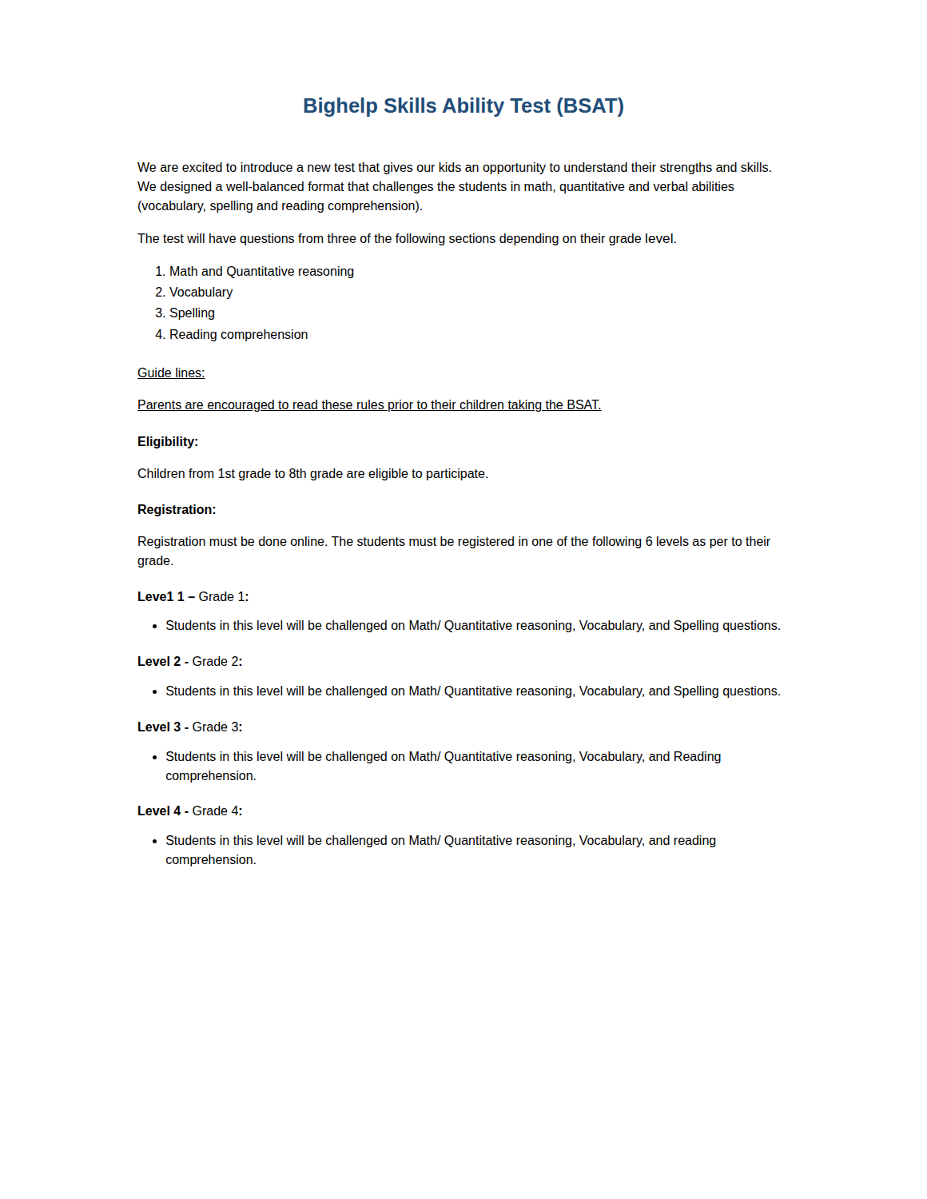Bighelp Skills Ability Test (BSAT)
We are excited to introduce a new test that gives our kids an opportunity to understand their strengths and skills. We designed a well-balanced format that challenges the students in math, quantitative and verbal abilities (vocabulary, spelling and reading comprehension).
The test will have questions from three of the following sections depending on their grade level.
Math and Quantitative reasoning
Vocabulary
Spelling
Reading comprehension
Guide lines:
Parents are encouraged to read these rules prior to their children taking the BSAT.
Eligibility:
Children from 1st grade to 8th grade are eligible to participate.
Registration:
Registration must be done online. The students must be registered in one of the following 6 levels as per to their grade.
Leve1 1 – Grade 1:
Students in this level will be challenged on Math/ Quantitative reasoning, Vocabulary, and Spelling questions.
Level 2 - Grade 2:
Students in this level will be challenged on Math/ Quantitative reasoning, Vocabulary, and Spelling questions.
Level 3 - Grade 3:
Students in this level will be challenged on Math/ Quantitative reasoning, Vocabulary, and Reading comprehension.
Level 4 - Grade 4:
Students in this level will be challenged on Math/ Quantitative reasoning, Vocabulary, and reading comprehension.